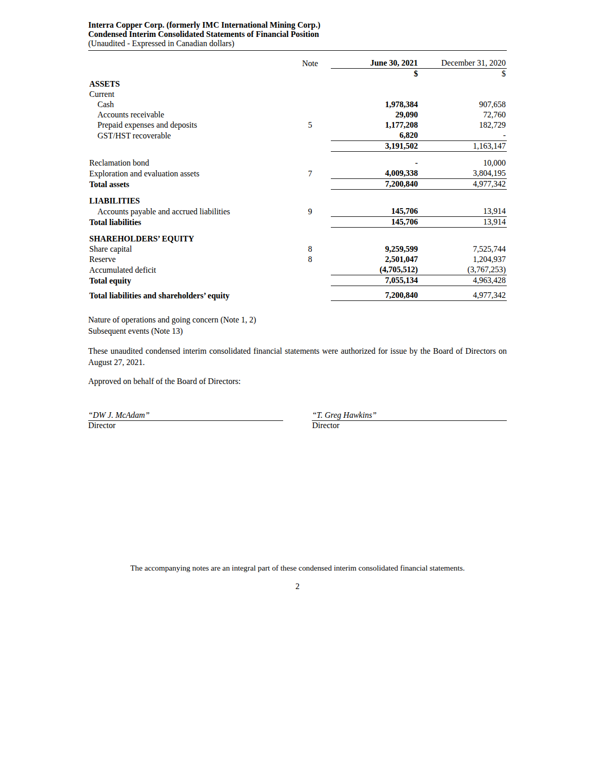Interra Copper Corp. (formerly IMC International Mining Corp.)
Condensed Interim Consolidated Statements of Financial Position
(Unaudited - Expressed in Canadian dollars)
| | Note | June 30, 2021 | December 31, 2020 |
| | | $ | $ |
| ASSETS | | | |
| Current | | | |
| Cash | | 1,978,384 | 907,658 |
| Accounts receivable | | 29,090 | 72,760 |
| Prepaid expenses and deposits | 5 | 1,177,208 | 182,729 |
| GST/HST recoverable | | 6,820 | - |
| | | 3,191,502 | 1,163,147 |
| Reclamation bond | | - | 10,000 |
| Exploration and evaluation assets | 7 | 4,009,338 | 3,804,195 |
| Total assets | | 7,200,840 | 4,977,342 |
| LIABILITIES | | | |
| Accounts payable and accrued liabilities | 9 | 145,706 | 13,914 |
| Total liabilities | | 145,706 | 13,914 |
| SHAREHOLDERS’ EQUITY | | | |
| Share capital | 8 | 9,259,599 | 7,525,744 |
| Reserve | 8 | 2,501,047 | 1,204,937 |
| Accumulated deficit | | (4,705,512) | (3,767,253) |
| Total equity | | 7,055,134 | 4,963,428 |
| Total liabilities and shareholders’ equity | | 7,200,840 | 4,977,342 |
Nature of operations and going concern (Note 1, 2)
Subsequent events (Note 13)
These unaudited condensed interim consolidated financial statements were authorized for issue by the Board of Directors on August 27, 2021.
Approved on behalf of the Board of Directors:
| “DW J. McAdam” | | “T. Greg Hawkins” |
| Director | | Director |
The accompanying notes are an integral part of these condensed interim consolidated financial statements.
2